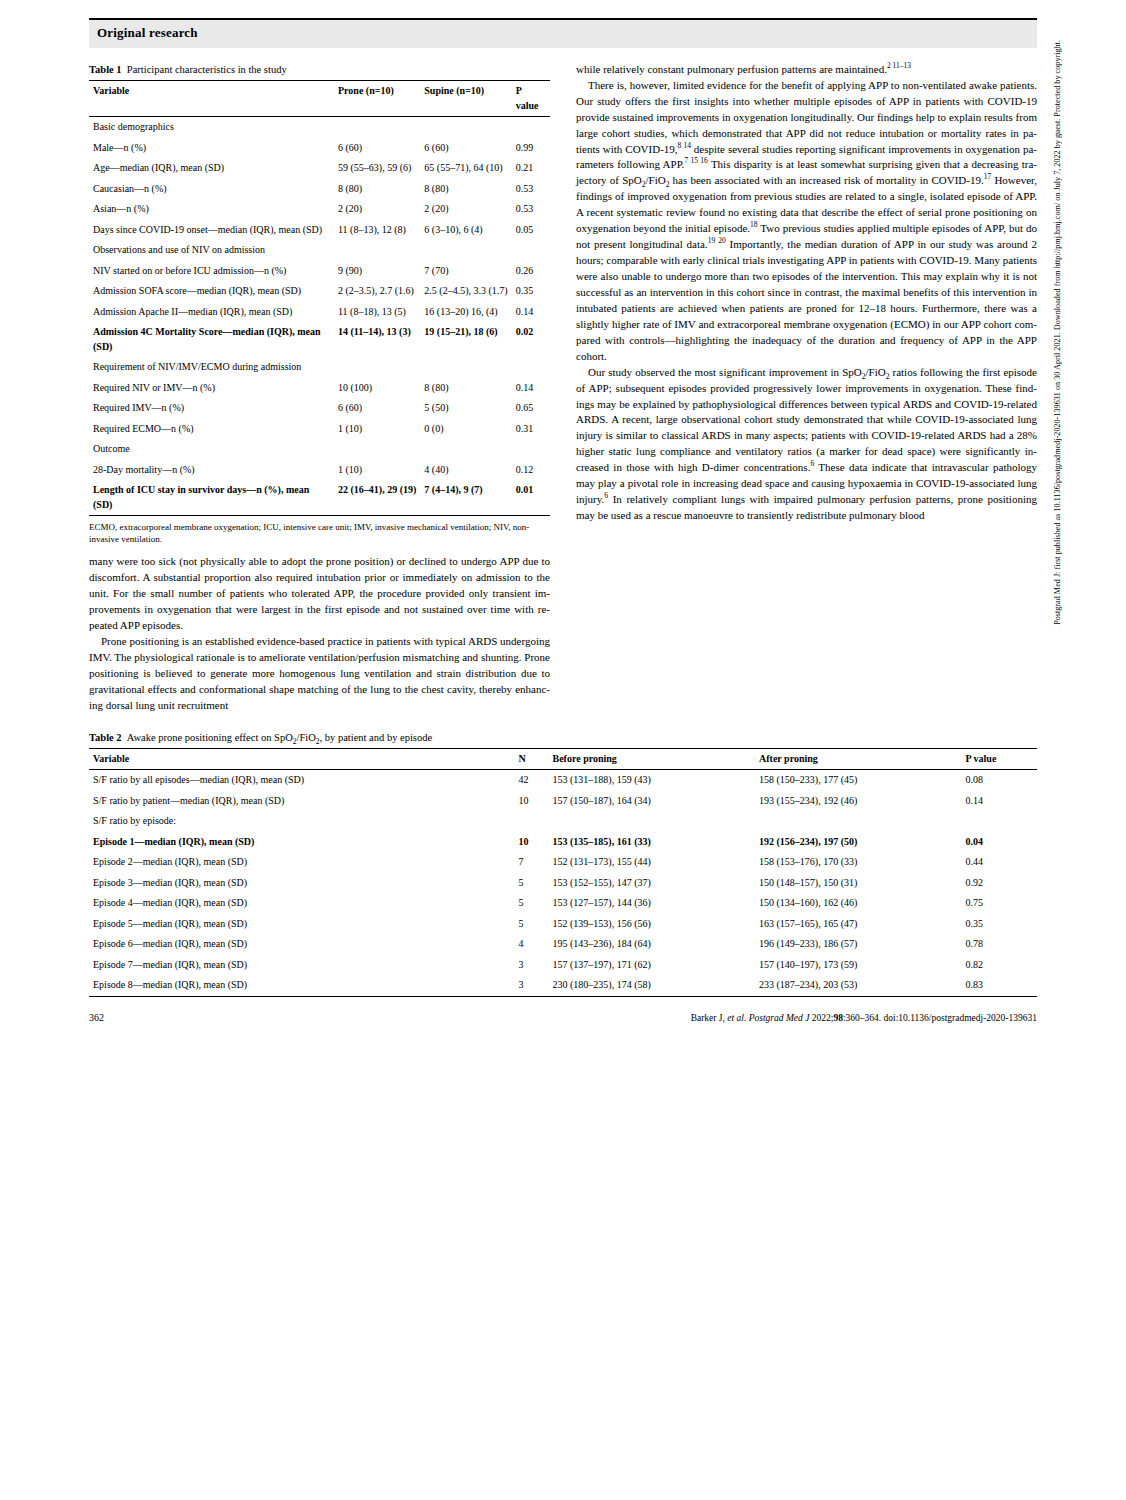Postgrad Med J: first published as 10.1136/postgradmedj-2020-139631 on 30 April 2021. Downloaded from http://pmj.bmj.com/ on July 7, 2022 by guest. Protected by copyright.
Original research
Table 1 Participant characteristics in the study
| Variable | Prone (n=10) | Supine (n=10) | P value |
| --- | --- | --- | --- |
| Basic demographics |
| Male—n (%) | 6 (60) | 6 (60) | 0.99 |
| Age—median (IQR), mean (SD) | 59 (55–63), 59 (6) | 65 (55–71), 64 (10) | 0.21 |
| Caucasian—n (%) | 8 (80) | 8 (80) | 0.53 |
| Asian—n (%) | 2 (20) | 2 (20) | 0.53 |
| Days since COVID-19 onset—median (IQR), mean (SD) | 11 (8–13), 12 (8) | 6 (3–10), 6 (4) | 0.05 |
| Observations and use of NIV on admission |
| NIV started on or before ICU admission—n (%) | 9 (90) | 7 (70) | 0.26 |
| Admission SOFA score—median (IQR), mean (SD) | 2 (2–3.5), 2.7 (1.6) | 2.5 (2–4.5), 3.3 (1.7) | 0.35 |
| Admission Apache II—median (IQR), mean (SD) | 11 (8–18), 13 (5) | 16 (13–20) 16, (4) | 0.14 |
| Admission 4C Mortality Score—median (IQR), mean (SD) | 14 (11–14), 13 (3) | 19 (15–21), 18 (6) | 0.02 |
| Requirement of NIV/IMV/ECMO during admission |
| Required NIV or IMV—n (%) | 10 (100) | 8 (80) | 0.14 |
| Required IMV—n (%) | 6 (60) | 5 (50) | 0.65 |
| Required ECMO—n (%) | 1 (10) | 0 (0) | 0.31 |
| Outcome |
| 28-Day mortality—n (%) | 1 (10) | 4 (40) | 0.12 |
| Length of ICU stay in survivor days—n (%), mean (SD) | 22 (16–41), 29 (19) | 7 (4–14), 9 (7) | 0.01 |
ECMO, extracorporeal membrane oxygenation; ICU, intensive care unit; IMV, invasive mechanical ventilation; NIV, non-invasive ventilation.
many were too sick (not physically able to adopt the prone position) or declined to undergo APP due to discomfort. A substantial proportion also required intubation prior or immediately on admission to the unit. For the small number of patients who tolerated APP, the procedure provided only transient improvements in oxygenation that were largest in the first episode and not sustained over time with repeated APP episodes.
Prone positioning is an established evidence-based practice in patients with typical ARDS undergoing IMV. The physiological rationale is to ameliorate ventilation/perfusion mismatching and shunting. Prone positioning is believed to generate more homogenous lung ventilation and strain distribution due to gravitational effects and conformational shape matching of the lung to the chest cavity, thereby enhancing dorsal lung unit recruitment
while relatively constant pulmonary perfusion patterns are maintained.2 11–13
There is, however, limited evidence for the benefit of applying APP to non-ventilated awake patients. Our study offers the first insights into whether multiple episodes of APP in patients with COVID-19 provide sustained improvements in oxygenation longitudinally. Our findings help to explain results from large cohort studies, which demonstrated that APP did not reduce intubation or mortality rates in patients with COVID-19,8 14 despite several studies reporting significant improvements in oxygenation parameters following APP.7 15 16 This disparity is at least somewhat surprising given that a decreasing trajectory of SpO2/FiO2 has been associated with an increased risk of mortality in COVID-19.17 However, findings of improved oxygenation from previous studies are related to a single, isolated episode of APP. A recent systematic review found no existing data that describe the effect of serial prone positioning on oxygenation beyond the initial episode.18 Two previous studies applied multiple episodes of APP, but do not present longitudinal data.19 20 Importantly, the median duration of APP in our study was around 2 hours; comparable with early clinical trials investigating APP in patients with COVID-19. Many patients were also unable to undergo more than two episodes of the intervention. This may explain why it is not successful as an intervention in this cohort since in contrast, the maximal benefits of this intervention in intubated patients are achieved when patients are proned for 12–18 hours. Furthermore, there was a slightly higher rate of IMV and extracorporeal membrane oxygenation (ECMO) in our APP cohort compared with controls—highlighting the inadequacy of the duration and frequency of APP in the APP cohort.
Our study observed the most significant improvement in SpO2/FiO2 ratios following the first episode of APP; subsequent episodes provided progressively lower improvements in oxygenation. These findings may be explained by pathophysiological differences between typical ARDS and COVID-19-related ARDS. A recent, large observational cohort study demonstrated that while COVID-19-associated lung injury is similar to classical ARDS in many aspects; patients with COVID-19-related ARDS had a 28% higher static lung compliance and ventilatory ratios (a marker for dead space) were significantly increased in those with high D-dimer concentrations.6 These data indicate that intravascular pathology may play a pivotal role in increasing dead space and causing hypoxaemia in COVID-19-associated lung injury.6 In relatively compliant lungs with impaired pulmonary perfusion patterns, prone positioning may be used as a rescue manoeuvre to transiently redistribute pulmonary blood
Table 2 Awake prone positioning effect on SpO 2 /FiO 2 , by patient and by episode
| Variable | N | Before proning | After proning | P value |
| --- | --- | --- | --- | --- |
| S/F ratio by all episodes—median (IQR), mean (SD) | 42 | 153 (131–188), 159 (43) | 158 (150–233), 177 (45) | 0.08 |
| S/F ratio by patient—median (IQR), mean (SD) | 10 | 157 (150–187), 164 (34) | 193 (155–234), 192 (46) | 0.14 |
| S/F ratio by episode: | | | | |
| Episode 1—median (IQR), mean (SD) | 10 | 153 (135–185), 161 (33) | 192 (156–234), 197 (50) | 0.04 |
| Episode 2—median (IQR), mean (SD) | 7 | 152 (131–173), 155 (44) | 158 (153–176), 170 (33) | 0.44 |
| Episode 3—median (IQR), mean (SD) | 5 | 153 (152–155), 147 (37) | 150 (148–157), 150 (31) | 0.92 |
| Episode 4—median (IQR), mean (SD) | 5 | 153 (127–157), 144 (36) | 150 (134–160), 162 (46) | 0.75 |
| Episode 5—median (IQR), mean (SD) | 5 | 152 (139–153), 156 (56) | 163 (157–165), 165 (47) | 0.35 |
| Episode 6—median (IQR), mean (SD) | 4 | 195 (143–236), 184 (64) | 196 (149–233), 186 (57) | 0.78 |
| Episode 7—median (IQR), mean (SD) | 3 | 157 (137–197), 171 (62) | 157 (140–197), 173 (59) | 0.82 |
| Episode 8—median (IQR), mean (SD) | 3 | 230 (180–235), 174 (58) | 233 (187–234), 203 (53) | 0.83 |
362
Barker J, et al. Postgrad Med J 2022;98:360–364. doi:10.1136/postgradmedj-2020-139631